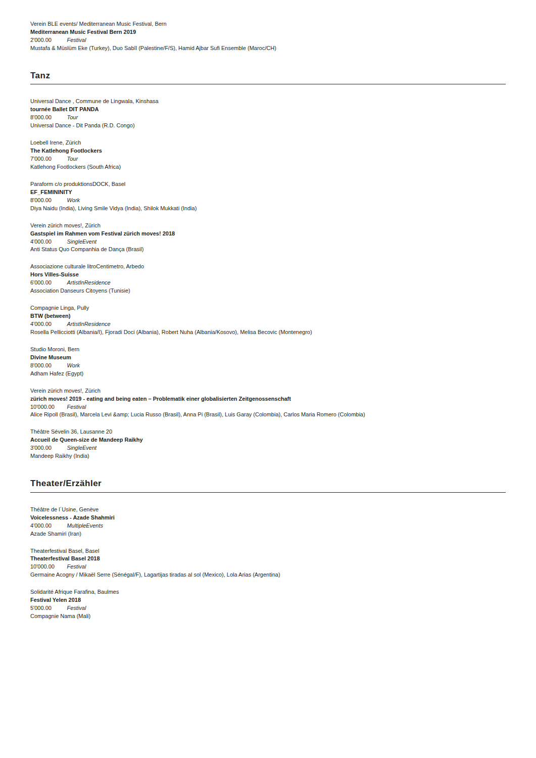Verein BLE events/ Mediterranean Music Festival, Bern
Mediterranean Music Festival Bern 2019
2'000.00 Festival
Mustafa & Müslüm Eke (Turkey), Duo Sabîl (Palestine/F/S), Hamid Ajbar Sufi Ensemble (Maroc/CH)
Tanz
Universal Dance , Commune de Lingwala, Kinshasa
tournée Ballet DIT PANDA
8'000.00 Tour
Universal Dance - Dit Panda (R.D. Congo)
Loebell Irene, Zürich
The Katlehong Footlockers
7'000.00 Tour
Katlehong Footlockers (South Africa)
Paraform c/o produktionsDOCK, Basel
EF_FEMININITY
8'000.00 Work
Diya Naidu (India), Living Smile Vidya (India), Shilok Mukkati (India)
Verein zürich moves!, Zürich
Gastspiel im Rahmen vom Festival zürich moves! 2018
4'000.00 SingleEvent
Anti Status Quo Companhia de Dança (Brasil)
Associazione culturale litroCentimetro, Arbedo
Hors Villes-Suisse
6'000.00 ArtistInResidence
Association Danseurs Citoyens (Tunisie)
Compagnie Linga, Pully
BTW (between)
4'000.00 ArtistInResidence
Rosella Pellicciotti (Albania/I), Fjoradi Doci (Albania), Robert Nuha (Albania/Kosovo), Melisa Becovic (Montenegro)
Studio Moroni, Bern
Divine Museum
8'000.00 Work
Adham Hafez (Egypt)
Verein zürich moves!, Zürich
zürich moves! 2019 - eating and being eaten – Problematik einer globalisierten Zeitgenossenschaft
10'000.00 Festival
Alice Ripoll (Brasil), Marcela Levi &amp; Lucia Russo (Brasil), Anna Pi (Brasil), Luis Garay (Colombia), Carlos Maria Romero (Colombia)
Théâtre Sévelin 36, Lausanne 20
Accueil de Queen-size de Mandeep Raikhy
3'000.00 SingleEvent
Mandeep Raikhy (India)
Theater/Erzähler
Théâtre de l´Usine, Genève
Voicelessness - Azade Shahmiri
4'000.00 MultipleEvents
Azade Shamiri (Iran)
Theaterfestival Basel, Basel
Theaterfestival Basel 2018
10'000.00 Festival
Germaine Acogny / Mikaël Serre (Sénégal/F), Lagartijas tiradas al sol (Mexico), Lola Arias (Argentina)
Solidarité Afrique Farafina, Baulmes
Festival Yelen 2018
5'000.00 Festival
Compagnie Nama (Mali)